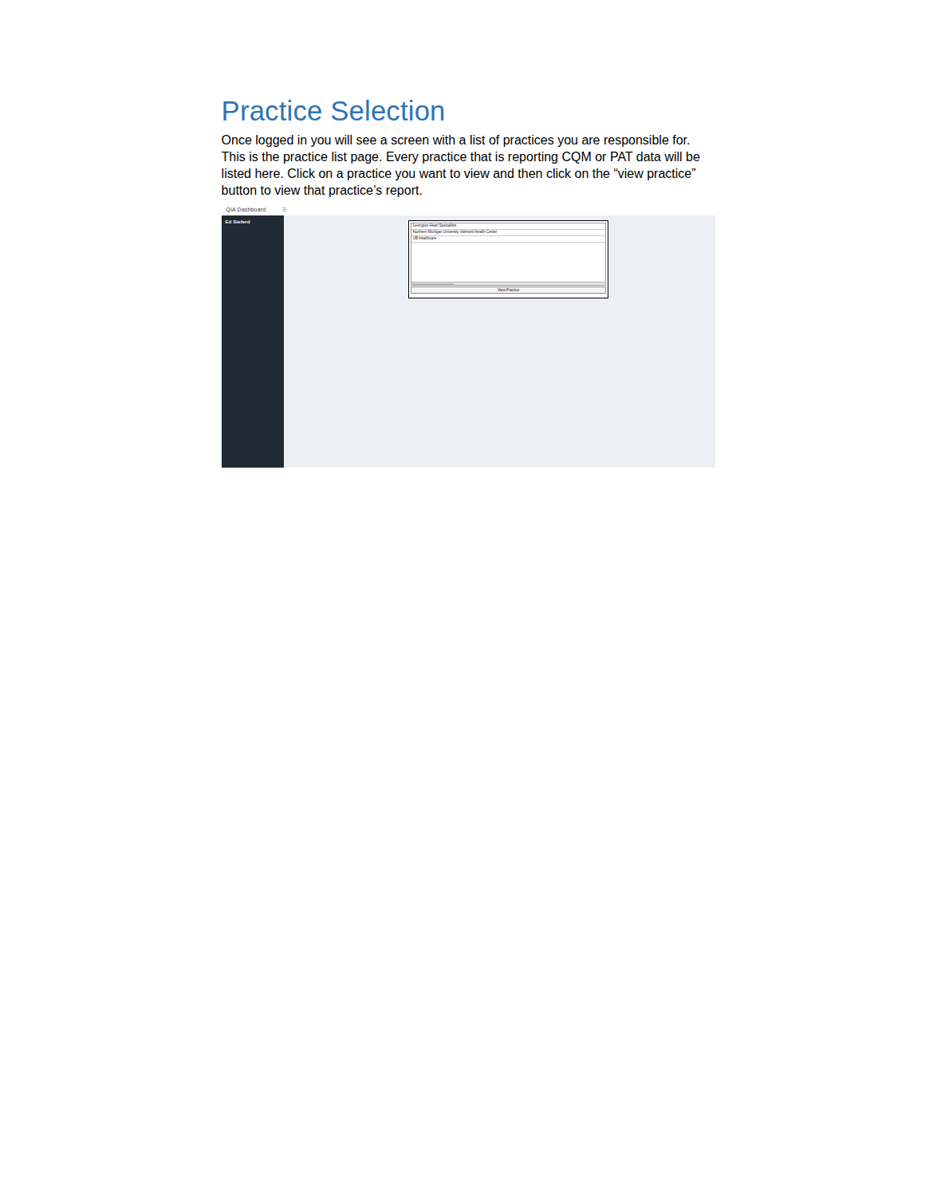Practice Selection
Once logged in you will see a screen with a list of practices you are responsible for. This is the practice list page. Every practice that is reporting CQM or PAT data will be listed here. Click on a practice you want to view and then click on the “view practice” button to view that practice’s report.
QIA Dashboard ☰
Ed Sieferd
Lexington Heart Specialists
Northern Michigan University Vielmetti Health Center
UB Healthcare
View Practice